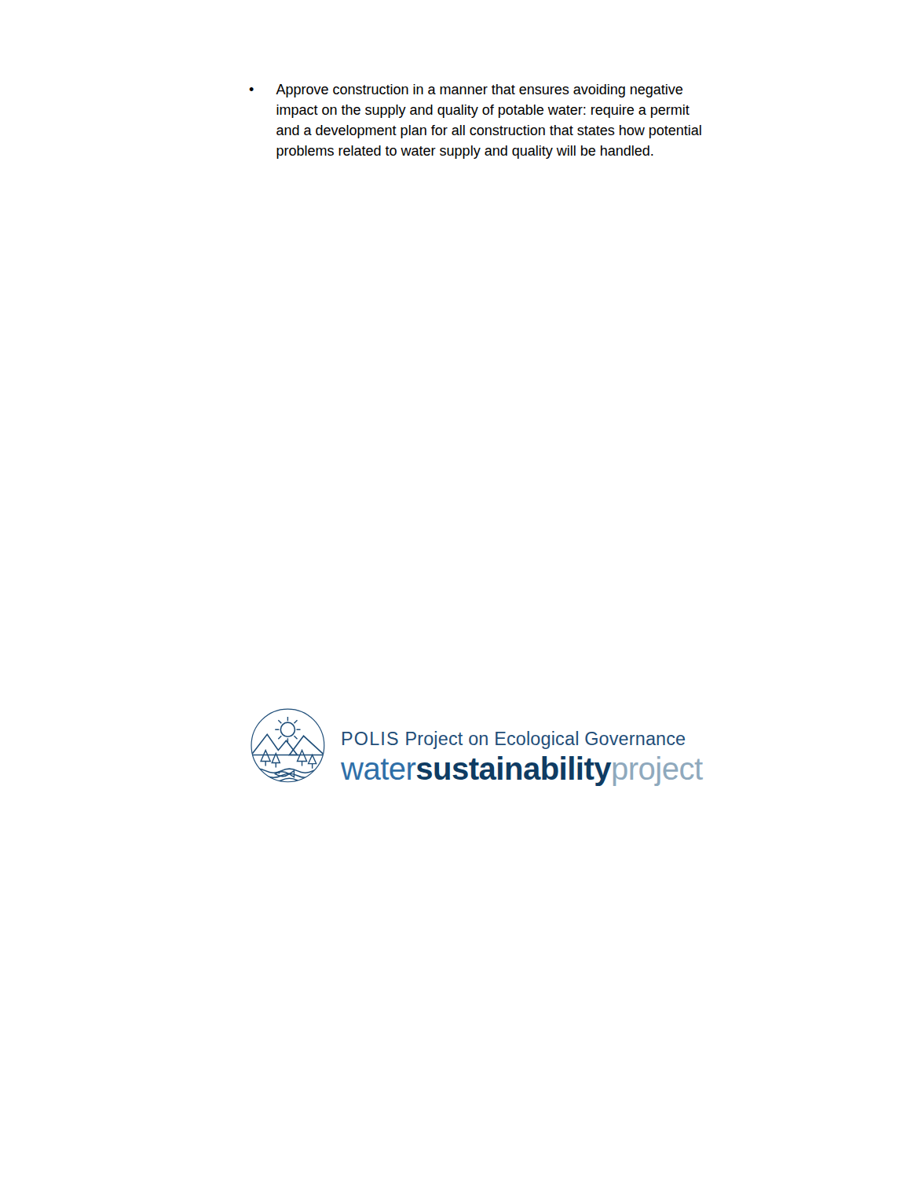Approve construction in a manner that ensures avoiding negative impact on the supply and quality of potable water: require a permit and a development plan for all construction that states how potential problems related to water supply and quality will be handled.
POLIS Project on Ecological Governance
water sustainability project